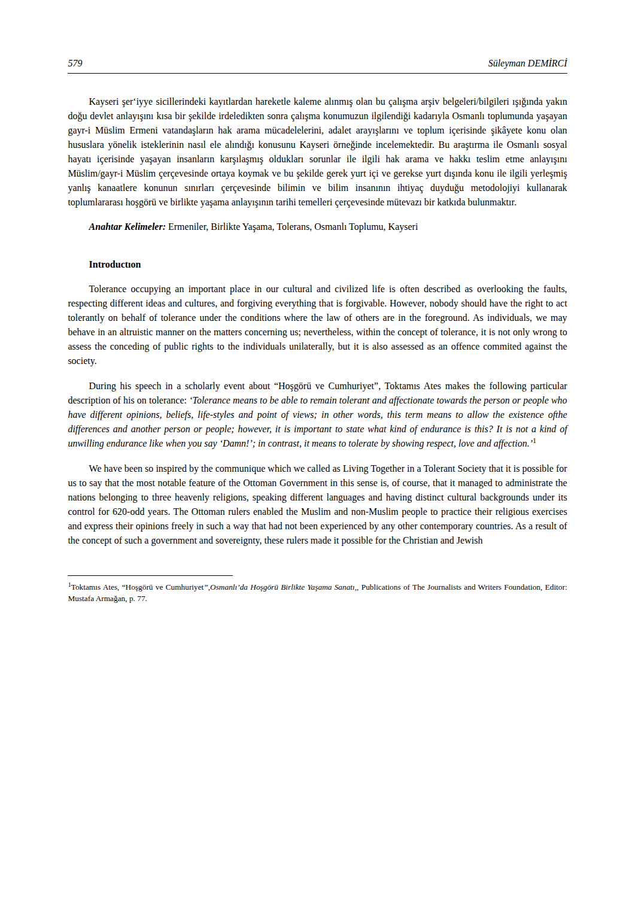579 Süleyman DEMİRCİ
Kayseri şer‘iyye sicillerindeki kayıtlardan hareketle kaleme alınmış olan bu çalışma arşiv belgeleri/bilgileri ışığında yakın doğu devlet anlayışını kısa bir şekilde irdeledikten sonra çalışma konumuzun ilgilendiği kadarıyla Osmanlı toplumunda yaşayan gayr-i Müslim Ermeni vatandaşların hak arama mücadelelerini, adalet arayışlarını ve toplum içerisinde şikâyete konu olan hususlara yönelik isteklerinin nasıl ele alındığı konusunu Kayseri örneğinde incelemektedir. Bu araştırma ile Osmanlı sosyal hayatı içerisinde yaşayan insanların karşılaşmış oldukları sorunlar ile ilgili hak arama ve hakkı teslim etme anlayışını Müslim/gayr-i Müslim çerçevesinde ortaya koymak ve bu şekilde gerek yurt içi ve gerekse yurt dışında konu ile ilgili yerleşmiş yanlış kanaatlere konunun sınırları çerçevesinde bilimin ve bilim insanının ihtiyaç duyduğu metodolojiyi kullanarak toplumlararası hoşgörü ve birlikte yaşama anlayışının tarihi temelleri çerçevesinde mütevazı bir katkıda bulunmaktır.
Anahtar Kelimeler: Ermeniler, Birlikte Yaşama, Tolerans, Osmanlı Toplumu, Kayseri
Introductıon
Tolerance occupying an important place in our cultural and civilized life is often described as overlooking the faults, respecting different ideas and cultures, and forgiving everything that is forgivable. However, nobody should have the right to act tolerantly on behalf of tolerance under the conditions where the law of others are in the foreground. As individuals, we may behave in an altruistic manner on the matters concerning us; nevertheless, within the concept of tolerance, it is not only wrong to assess the conceding of public rights to the individuals unilaterally, but it is also assessed as an offence commited against the society.
During his speech in a scholarly event about “Hoşgörü ve Cumhuriyet”, Toktamıs Ates makes the following particular description of his on tolerance: ‘Tolerance means to be able to remain tolerant and affectionate towards the person or people who have different opinions, beliefs, life-styles and point of views; in other words, this term means to allow the existence ofthe differences and another person or people; however, it is important to state what kind of endurance is this? It is not a kind of unwilling endurance like when you say ‘Damn!’; in contrast, it means to tolerate by showing respect, love and affection.’1
We have been so inspired by the communique which we called as Living Together in a Tolerant Society that it is possible for us to say that the most notable feature of the Ottoman Government in this sense is, of course, that it managed to administrate the nations belonging to three heavenly religions, speaking different languages and having distinct cultural backgrounds under its control for 620-odd years. The Ottoman rulers enabled the Muslim and non-Muslim people to practice their religious exercises and express their opinions freely in such a way that had not been experienced by any other contemporary countries. As a result of the concept of such a government and sovereignty, these rulers made it possible for the Christian and Jewish
1 Toktamıs Ates, “Hoşgörü ve Cumhuriyet”,Osmanlı’da Hoşgörü Birlikte Yaşama Sanatı,, Publications of The Journalists and Writers Foundation, Editor: Mustafa Armağan, p. 77.